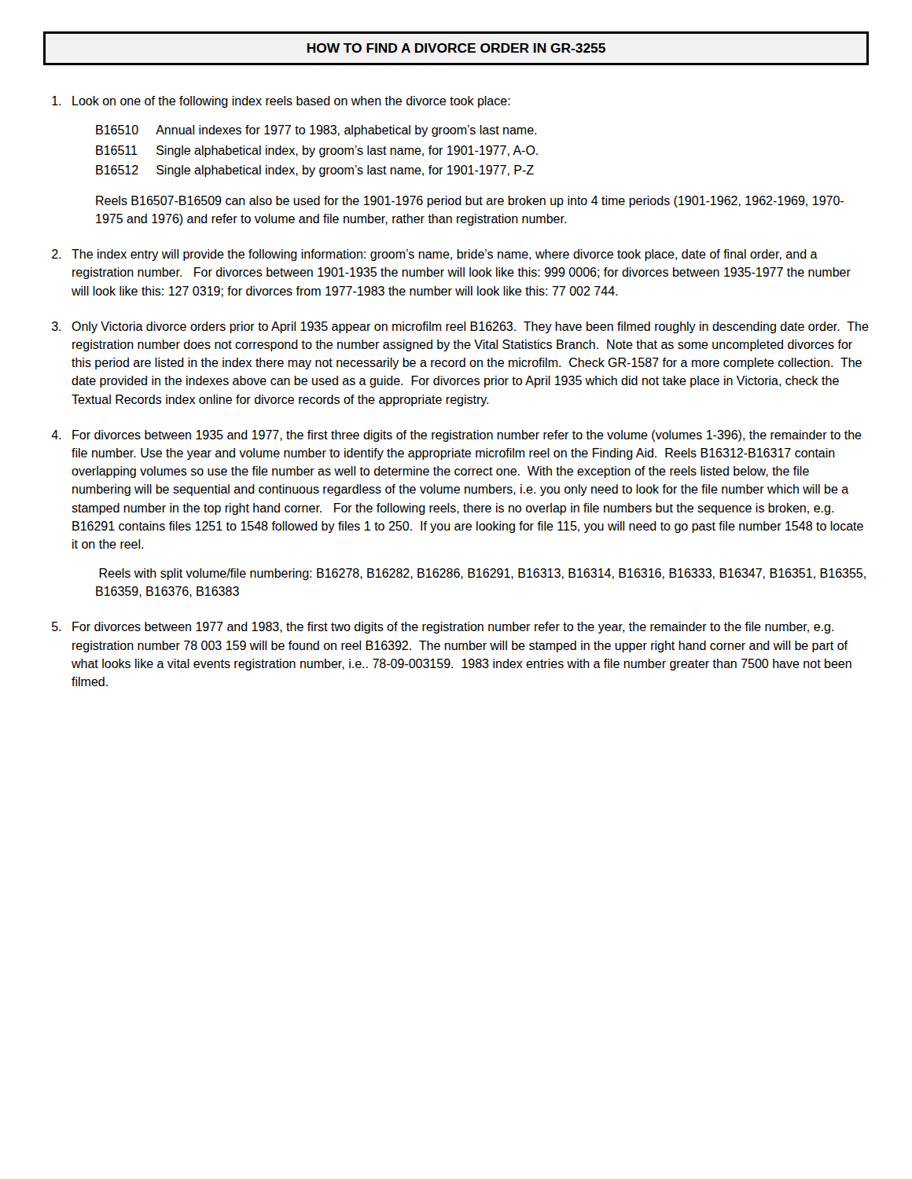HOW TO FIND A DIVORCE ORDER IN GR-3255
Look on one of the following index reels based on when the divorce took place:
| B16510 | Annual indexes for 1977 to 1983, alphabetical by groom’s last name. |
| B16511 | Single alphabetical index, by groom’s last name, for 1901-1977, A-O. |
| B16512 | Single alphabetical index, by groom’s last name, for 1901-1977, P-Z |
Reels B16507-B16509 can also be used for the 1901-1976 period but are broken up into 4 time periods (1901-1962, 1962-1969, 1970-1975 and 1976) and refer to volume and file number, rather than registration number.
The index entry will provide the following information: groom’s name, bride’s name, where divorce took place, date of final order, and a registration number. For divorces between 1901-1935 the number will look like this: 999 0006; for divorces between 1935-1977 the number will look like this: 127 0319; for divorces from 1977-1983 the number will look like this: 77 002 744.
Only Victoria divorce orders prior to April 1935 appear on microfilm reel B16263. They have been filmed roughly in descending date order. The registration number does not correspond to the number assigned by the Vital Statistics Branch. Note that as some uncompleted divorces for this period are listed in the index there may not necessarily be a record on the microfilm. Check GR-1587 for a more complete collection. The date provided in the indexes above can be used as a guide. For divorces prior to April 1935 which did not take place in Victoria, check the Textual Records index online for divorce records of the appropriate registry.
For divorces between 1935 and 1977, the first three digits of the registration number refer to the volume (volumes 1-396), the remainder to the file number. Use the year and volume number to identify the appropriate microfilm reel on the Finding Aid. Reels B16312-B16317 contain overlapping volumes so use the file number as well to determine the correct one. With the exception of the reels listed below, the file numbering will be sequential and continuous regardless of the volume numbers, i.e. you only need to look for the file number which will be a stamped number in the top right hand corner. For the following reels, there is no overlap in file numbers but the sequence is broken, e.g. B16291 contains files 1251 to 1548 followed by files 1 to 250. If you are looking for file 115, you will need to go past file number 1548 to locate it on the reel.
Reels with split volume/file numbering: B16278, B16282, B16286, B16291, B16313, B16314, B16316, B16333, B16347, B16351, B16355, B16359, B16376, B16383
For divorces between 1977 and 1983, the first two digits of the registration number refer to the year, the remainder to the file number, e.g. registration number 78 003 159 will be found on reel B16392. The number will be stamped in the upper right hand corner and will be part of what looks like a vital events registration number, i.e.. 78-09-003159. 1983 index entries with a file number greater than 7500 have not been filmed.